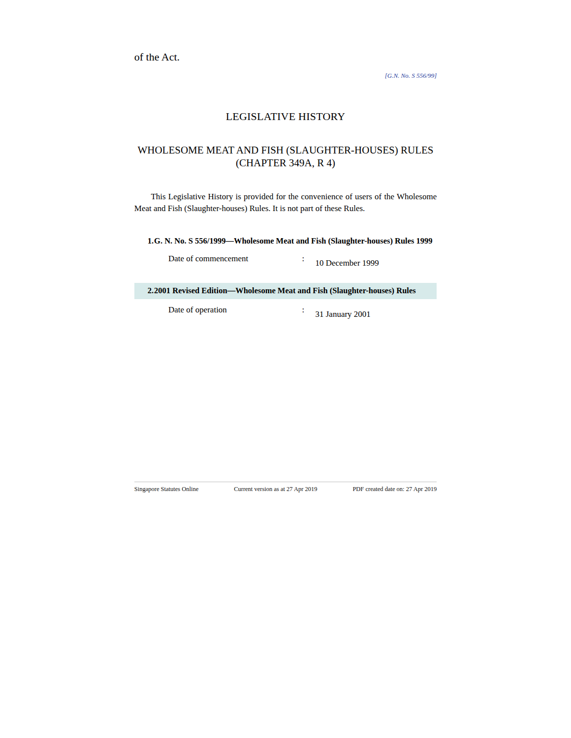of the Act.
[G.N. No. S 556/99]
LEGISLATIVE HISTORY
WHOLESOME MEAT AND FISH (SLAUGHTER-HOUSES) RULES
(CHAPTER 349A, R 4)
This Legislative History is provided for the convenience of users of the Wholesome Meat and Fish (Slaughter-houses) Rules. It is not part of these Rules.
1. G. N. No. S 556/1999—Wholesome Meat and Fish (Slaughter-houses) Rules 1999
Date of commencement : 10 December 1999
2. 2001 Revised Edition—Wholesome Meat and Fish (Slaughter-houses) Rules
Date of operation : 31 January 2001
Singapore Statutes Online Current version as at 27 Apr 2019 PDF created date on: 27 Apr 2019